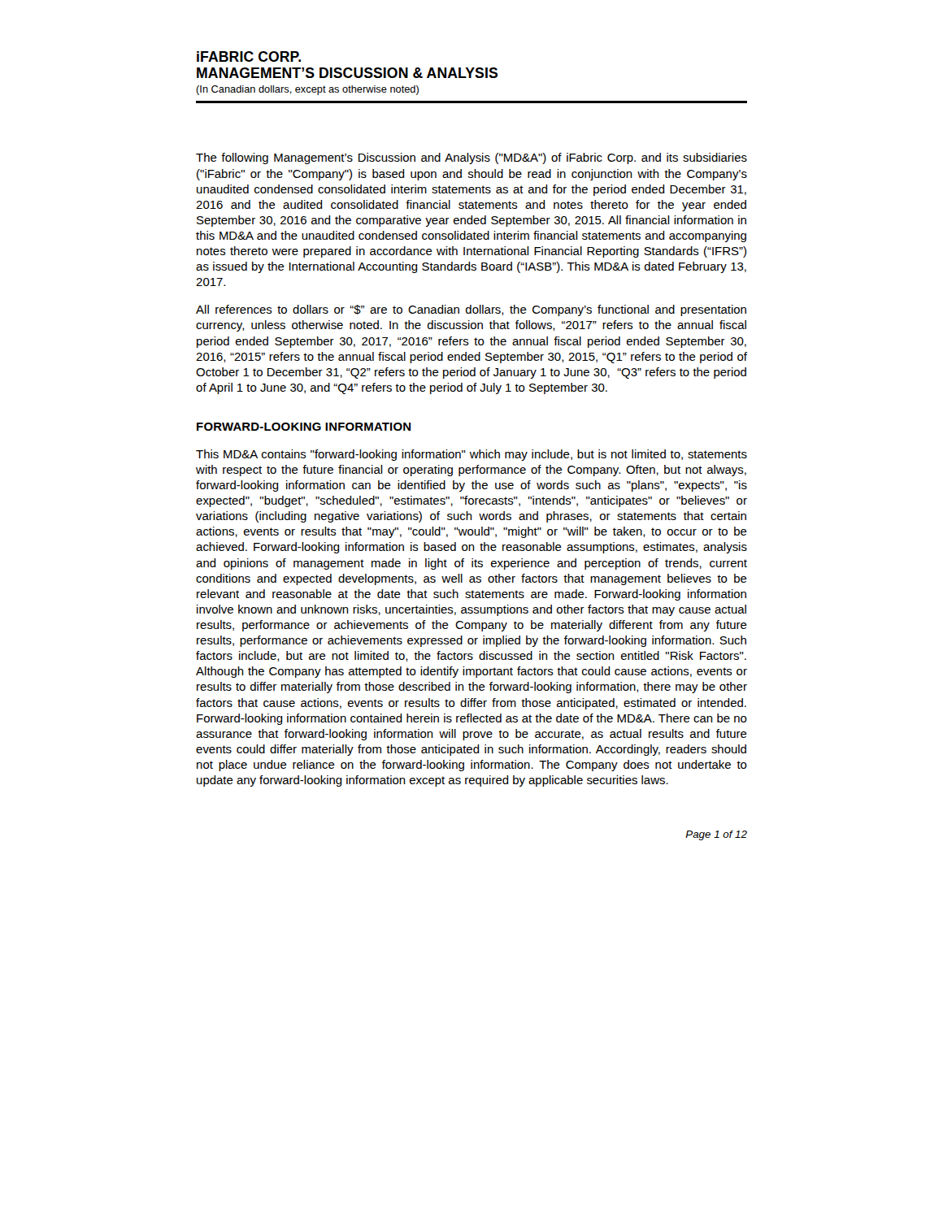iFABRIC CORP.
MANAGEMENT’S DISCUSSION & ANALYSIS
(In Canadian dollars, except as otherwise noted)
The following Management’s Discussion and Analysis ("MD&A") of iFabric Corp. and its subsidiaries ("iFabric" or the "Company") is based upon and should be read in conjunction with the Company’s unaudited condensed consolidated interim statements as at and for the period ended December 31, 2016 and the audited consolidated financial statements and notes thereto for the year ended September 30, 2016 and the comparative year ended September 30, 2015. All financial information in this MD&A and the unaudited condensed consolidated interim financial statements and accompanying notes thereto were prepared in accordance with International Financial Reporting Standards (“IFRS”) as issued by the International Accounting Standards Board (“IASB”). This MD&A is dated February 13, 2017.
All references to dollars or “$” are to Canadian dollars, the Company’s functional and presentation currency, unless otherwise noted. In the discussion that follows, “2017” refers to the annual fiscal period ended September 30, 2017, “2016” refers to the annual fiscal period ended September 30, 2016, “2015” refers to the annual fiscal period ended September 30, 2015, “Q1” refers to the period of October 1 to December 31, “Q2” refers to the period of January 1 to June 30, “Q3” refers to the period of April 1 to June 30, and “Q4” refers to the period of July 1 to September 30.
FORWARD-LOOKING INFORMATION
This MD&A contains "forward-looking information" which may include, but is not limited to, statements with respect to the future financial or operating performance of the Company. Often, but not always, forward-looking information can be identified by the use of words such as "plans", "expects", "is expected", "budget", "scheduled", "estimates", "forecasts", "intends", "anticipates" or "believes" or variations (including negative variations) of such words and phrases, or statements that certain actions, events or results that "may", "could", "would", "might" or "will" be taken, to occur or to be achieved. Forward-looking information is based on the reasonable assumptions, estimates, analysis and opinions of management made in light of its experience and perception of trends, current conditions and expected developments, as well as other factors that management believes to be relevant and reasonable at the date that such statements are made. Forward-looking information involve known and unknown risks, uncertainties, assumptions and other factors that may cause actual results, performance or achievements of the Company to be materially different from any future results, performance or achievements expressed or implied by the forward-looking information. Such factors include, but are not limited to, the factors discussed in the section entitled "Risk Factors". Although the Company has attempted to identify important factors that could cause actions, events or results to differ materially from those described in the forward-looking information, there may be other factors that cause actions, events or results to differ from those anticipated, estimated or intended. Forward-looking information contained herein is reflected as at the date of the MD&A. There can be no assurance that forward-looking information will prove to be accurate, as actual results and future events could differ materially from those anticipated in such information. Accordingly, readers should not place undue reliance on the forward-looking information. The Company does not undertake to update any forward-looking information except as required by applicable securities laws.
Page 1 of 12